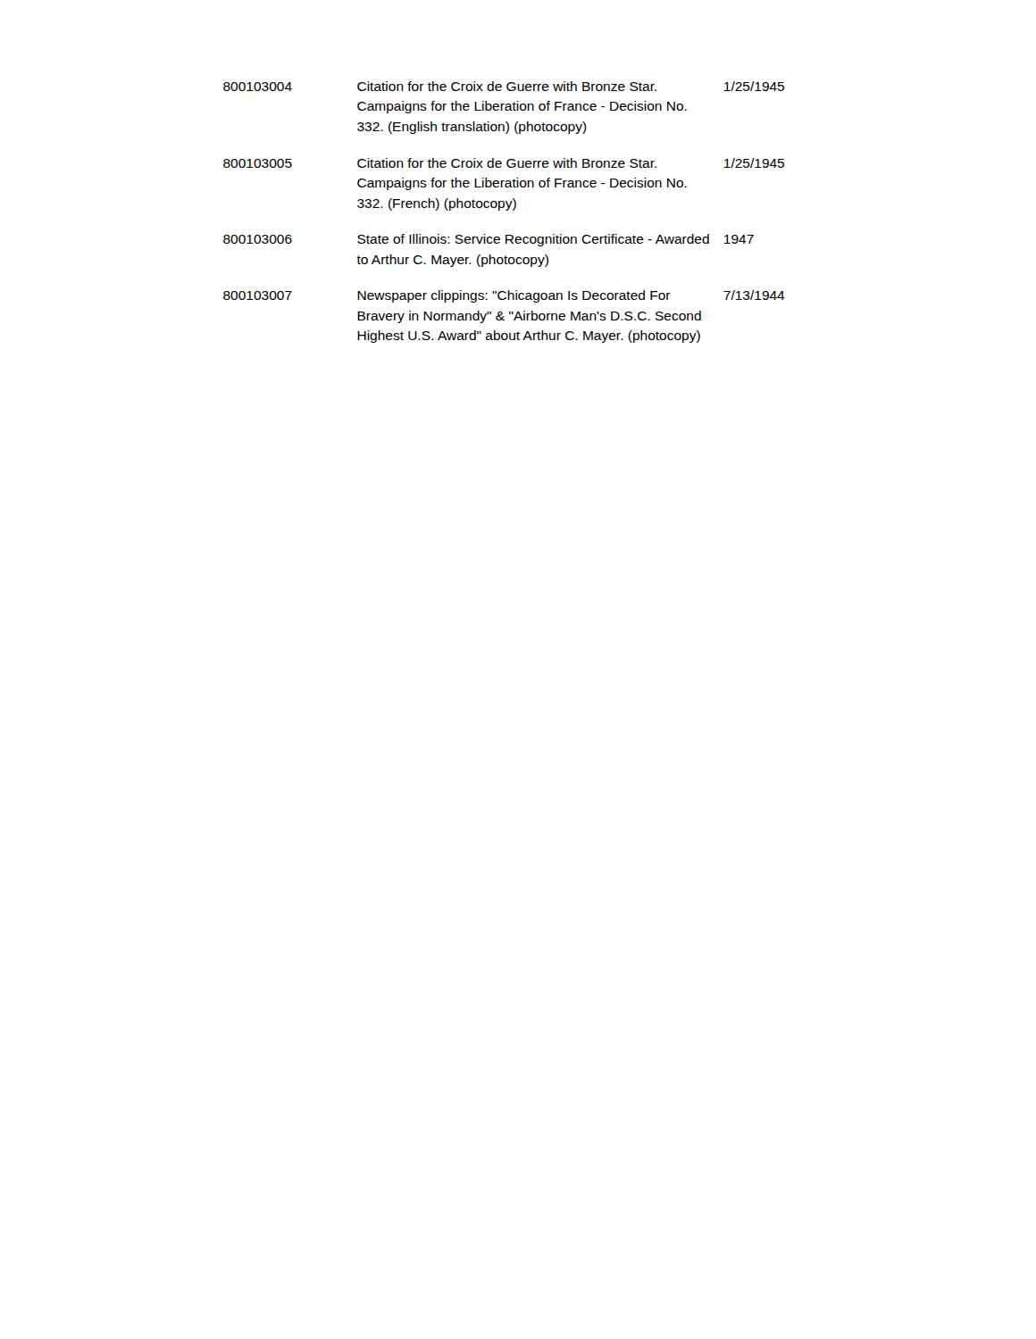| 800103004 | Citation for the Croix de Guerre with Bronze Star. Campaigns for the Liberation of France - Decision No. 332. (English translation) (photocopy) | 1/25/1945 |
| 800103005 | Citation for the Croix de Guerre with Bronze Star. Campaigns for the Liberation of France - Decision No. 332. (French) (photocopy) | 1/25/1945 |
| 800103006 | State of Illinois: Service Recognition Certificate - Awarded to Arthur C. Mayer. (photocopy) | 1947 |
| 800103007 | Newspaper clippings: "Chicagoan Is Decorated For Bravery in Normandy" & "Airborne Man's D.S.C. Second Highest U.S. Award" about Arthur C. Mayer. (photocopy) | 7/13/1944 |